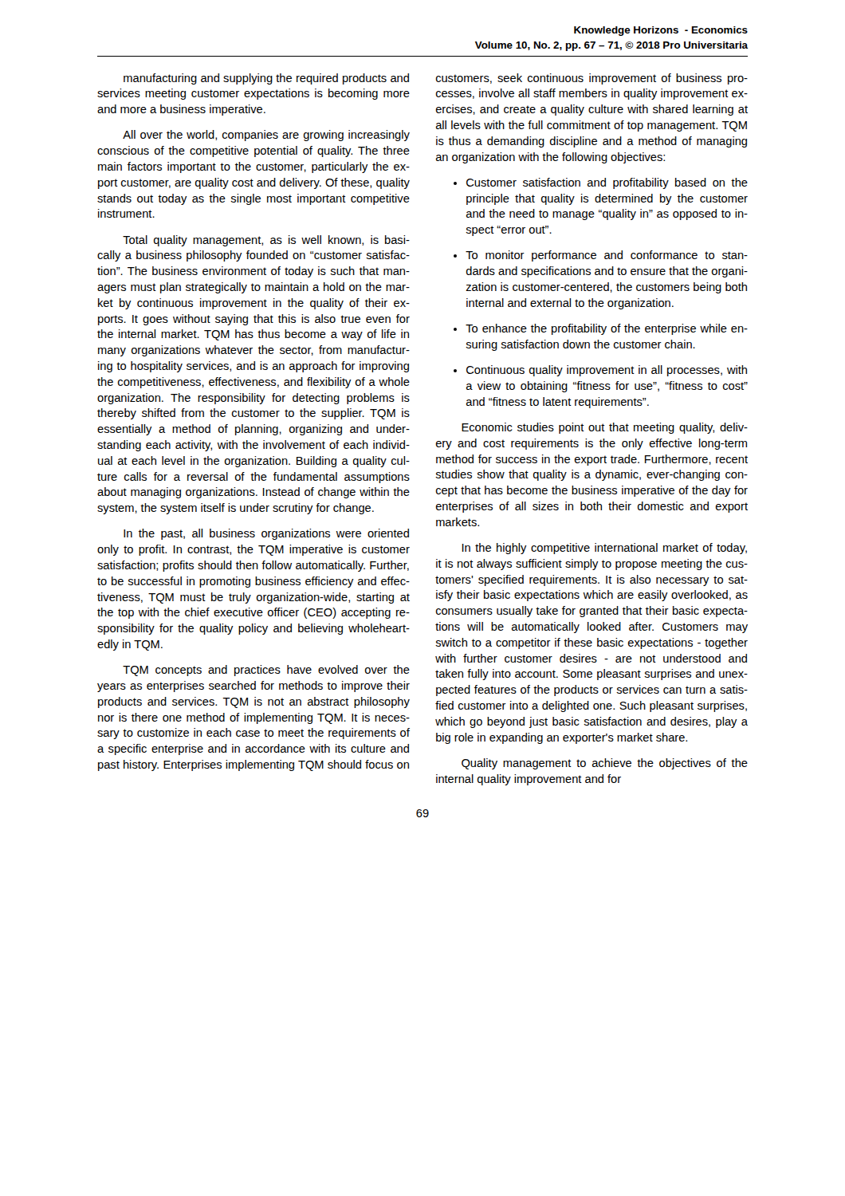Knowledge Horizons - Economics
Volume 10, No. 2, pp. 67 – 71, © 2018 Pro Universitaria
manufacturing and supplying the required products and services meeting customer expectations is becoming more and more a business imperative.
All over the world, companies are growing increasingly conscious of the competitive potential of quality. The three main factors important to the customer, particularly the export customer, are quality cost and delivery. Of these, quality stands out today as the single most important competitive instrument.
Total quality management, as is well known, is basically a business philosophy founded on “customer satisfaction”. The business environment of today is such that managers must plan strategically to maintain a hold on the market by continuous improvement in the quality of their exports. It goes without saying that this is also true even for the internal market. TQM has thus become a way of life in many organizations whatever the sector, from manufacturing to hospitality services, and is an approach for improving the competitiveness, effectiveness, and flexibility of a whole organization. The responsibility for detecting problems is thereby shifted from the customer to the supplier. TQM is essentially a method of planning, organizing and understanding each activity, with the involvement of each individual at each level in the organization. Building a quality culture calls for a reversal of the fundamental assumptions about managing organizations. Instead of change within the system, the system itself is under scrutiny for change.
In the past, all business organizations were oriented only to profit. In contrast, the TQM imperative is customer satisfaction; profits should then follow automatically. Further, to be successful in promoting business efficiency and effectiveness, TQM must be truly organization-wide, starting at the top with the chief executive officer (CEO) accepting responsibility for the quality policy and believing wholeheartedly in TQM.
TQM concepts and practices have evolved over the years as enterprises searched for methods to improve their products and services. TQM is not an abstract philosophy nor is there one method of implementing TQM. It is necessary to customize in each case to meet the requirements of a specific enterprise and in accordance with its culture and past history. Enterprises implementing TQM should focus on customers, seek continuous improvement of business processes, involve all staff members in quality improvement exercises, and create a quality culture with shared learning at all levels with the full commitment of top management. TQM is thus a demanding discipline and a method of managing an organization with the following objectives:
Customer satisfaction and profitability based on the principle that quality is determined by the customer and the need to manage “quality in” as opposed to inspect “error out”.
To monitor performance and conformance to standards and specifications and to ensure that the organization is customer-centered, the customers being both internal and external to the organization.
To enhance the profitability of the enterprise while ensuring satisfaction down the customer chain.
Continuous quality improvement in all processes, with a view to obtaining “fitness for use”, “fitness to cost” and “fitness to latent requirements”.
Economic studies point out that meeting quality, delivery and cost requirements is the only effective long-term method for success in the export trade. Furthermore, recent studies show that quality is a dynamic, ever-changing concept that has become the business imperative of the day for enterprises of all sizes in both their domestic and export markets.
In the highly competitive international market of today, it is not always sufficient simply to propose meeting the customers' specified requirements. It is also necessary to satisfy their basic expectations which are easily overlooked, as consumers usually take for granted that their basic expectations will be automatically looked after. Customers may switch to a competitor if these basic expectations - together with further customer desires - are not understood and taken fully into account. Some pleasant surprises and unexpected features of the products or services can turn a satisfied customer into a delighted one. Such pleasant surprises, which go beyond just basic satisfaction and desires, play a big role in expanding an exporter's market share.
Quality management to achieve the objectives of the internal quality improvement and for
69